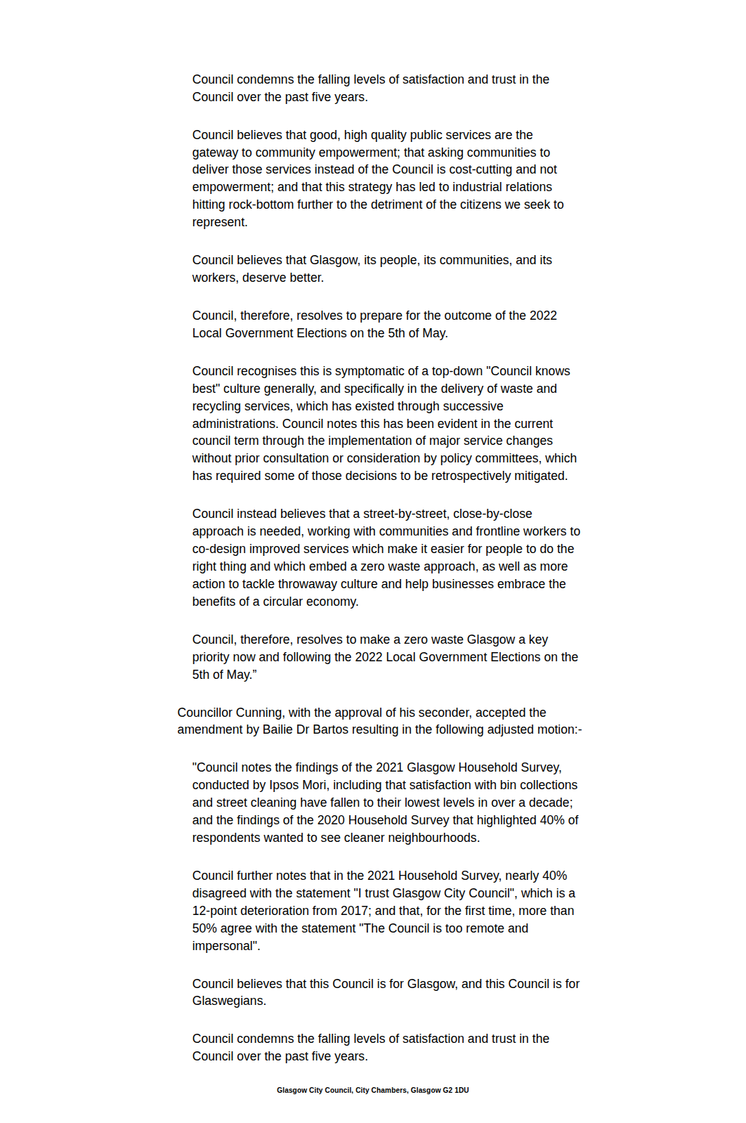Council condemns the falling levels of satisfaction and trust in the Council over the past five years.
Council believes that good, high quality public services are the gateway to community empowerment; that asking communities to deliver those services instead of the Council is cost-cutting and not empowerment; and that this strategy has led to industrial relations hitting rock-bottom further to the detriment of the citizens we seek to represent.
Council believes that Glasgow, its people, its communities, and its workers, deserve better.
Council, therefore, resolves to prepare for the outcome of the 2022 Local Government Elections on the 5th of May.
Council recognises this is symptomatic of a top-down "Council knows best" culture generally, and specifically in the delivery of waste and recycling services, which has existed through successive administrations. Council notes this has been evident in the current council term through the implementation of major service changes without prior consultation or consideration by policy committees, which has required some of those decisions to be retrospectively mitigated.
Council instead believes that a street-by-street, close-by-close approach is needed, working with communities and frontline workers to co-design improved services which make it easier for people to do the right thing and which embed a zero waste approach, as well as more action to tackle throwaway culture and help businesses embrace the benefits of a circular economy.
Council, therefore, resolves to make a zero waste Glasgow a key priority now and following the 2022 Local Government Elections on the 5th of May.”
Councillor Cunning, with the approval of his seconder, accepted the amendment by Bailie Dr Bartos resulting in the following adjusted motion:-
"Council notes the findings of the 2021 Glasgow Household Survey, conducted by Ipsos Mori, including that satisfaction with bin collections and street cleaning have fallen to their lowest levels in over a decade; and the findings of the 2020 Household Survey that highlighted 40% of respondents wanted to see cleaner neighbourhoods.
Council further notes that in the 2021 Household Survey, nearly 40% disagreed with the statement "I trust Glasgow City Council", which is a 12-point deterioration from 2017; and that, for the first time, more than 50% agree with the statement "The Council is too remote and impersonal".
Council believes that this Council is for Glasgow, and this Council is for Glaswegians.
Council condemns the falling levels of satisfaction and trust in the Council over the past five years.
Glasgow City Council, City Chambers, Glasgow G2 1DU